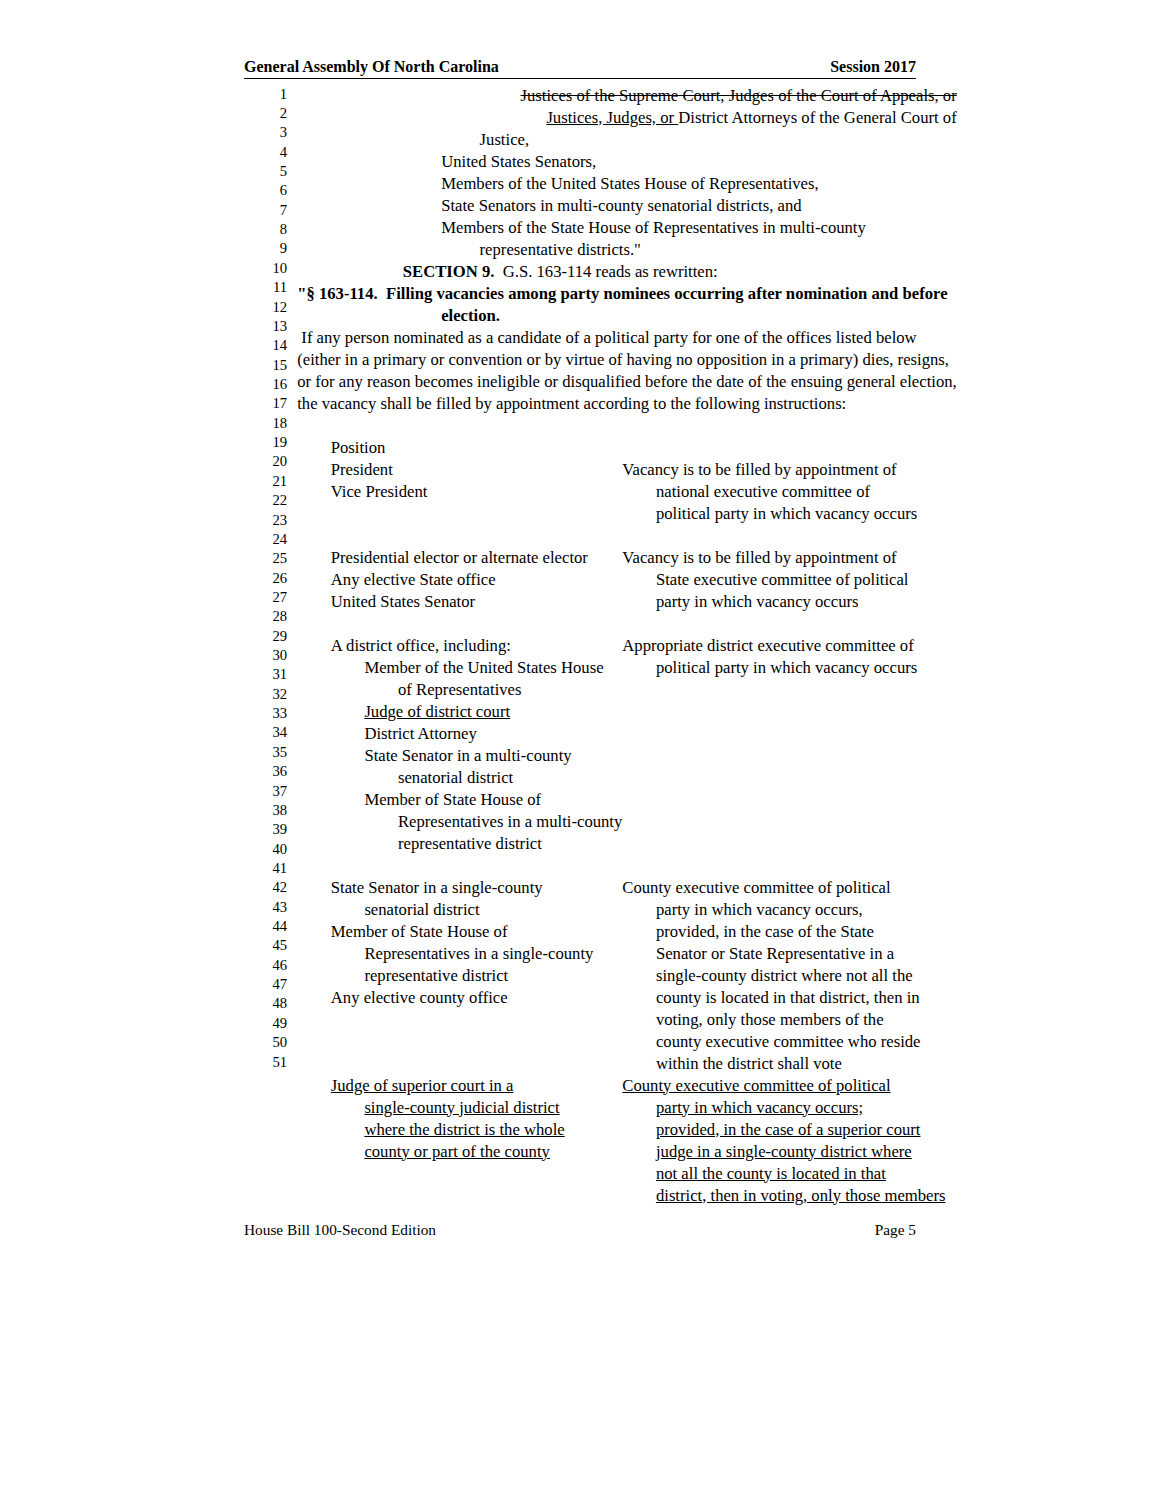General Assembly Of North Carolina
Session 2017
1
2
3
4
5
6
7
8
9
10
11
12
13
14
15
16
17
18
19
20
21
22
23
24
25
26
27
28
29
30
31
32
33
34
35
36
37
38
39
40
41
42
43
44
45
46
47
48
49
50
51
Justices of the Supreme Court, Judges of the Court of Appeals, or
Justices, Judges, or District Attorneys of the General Court of
Justice,
United States Senators,
Members of the United States House of Representatives,
State Senators in multi-county senatorial districts, and
Members of the State House of Representatives in multi-county
representative districts."
SECTION 9. G.S. 163-114 reads as rewritten:
"§ 163-114. Filling vacancies among party nominees occurring after nomination and before
election.
If any person nominated as a candidate of a political party for one of the offices listed below
(either in a primary or convention or by virtue of having no opposition in a primary) dies, resigns,
or for any reason becomes ineligible or disqualified before the date of the ensuing general election,
the vacancy shall be filled by appointment according to the following instructions:
| Position | |
| President | Vacancy is to be filled by appointment of |
| Vice President | national executive committee of |
| | political party in which vacancy occurs |
| Presidential elector or alternate elector | Vacancy is to be filled by appointment of |
| Any elective State office | State executive committee of political |
| United States Senator | party in which vacancy occurs |
| A district office, including: | Appropriate district executive committee of |
| Member of the United States House | political party in which vacancy occurs |
| of Representatives | |
| Judge of district court | |
| District Attorney | |
| State Senator in a multi-county | |
| senatorial district | |
| Member of State House of | |
| Representatives in a multi-county | |
| representative district | |
| State Senator in a single-county | County executive committee of political |
| senatorial district | party in which vacancy occurs, |
| Member of State House of | provided, in the case of the State |
| Representatives in a single-county | Senator or State Representative in a |
| representative district | single-county district where not all the |
| Any elective county office | county is located in that district, then in |
| | voting, only those members of the |
| | county executive committee who reside |
| | within the district shall vote |
| Judge of superior court in a | County executive committee of political |
| single-county judicial district | party in which vacancy occurs; |
| where the district is the whole | provided, in the case of a superior court |
| county or part of the county | judge in a single-county district where |
| | not all the county is located in that |
| | district, then in voting, only those members |
House Bill 100-Second Edition
Page 5